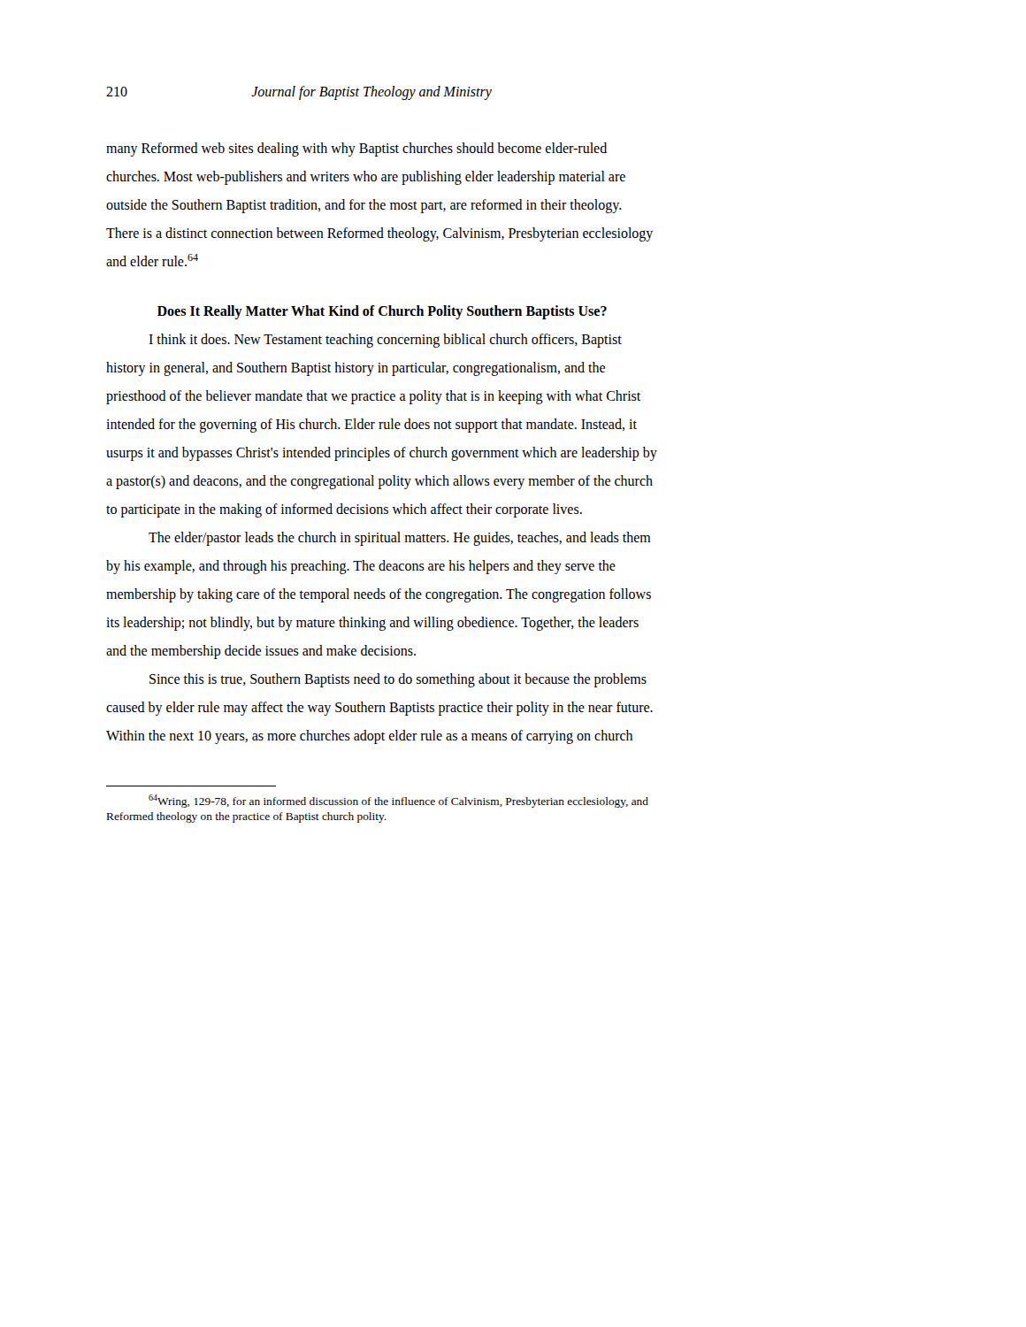210 Journal for Baptist Theology and Ministry
many Reformed web sites dealing with why Baptist churches should become elder-ruled churches. Most web-publishers and writers who are publishing elder leadership material are outside the Southern Baptist tradition, and for the most part, are reformed in their theology. There is a distinct connection between Reformed theology, Calvinism, Presbyterian ecclesiology and elder rule.64
Does It Really Matter What Kind of Church Polity Southern Baptists Use?
I think it does. New Testament teaching concerning biblical church officers, Baptist history in general, and Southern Baptist history in particular, congregationalism, and the priesthood of the believer mandate that we practice a polity that is in keeping with what Christ intended for the governing of His church. Elder rule does not support that mandate. Instead, it usurps it and bypasses Christ's intended principles of church government which are leadership by a pastor(s) and deacons, and the congregational polity which allows every member of the church to participate in the making of informed decisions which affect their corporate lives.
The elder/pastor leads the church in spiritual matters. He guides, teaches, and leads them by his example, and through his preaching. The deacons are his helpers and they serve the membership by taking care of the temporal needs of the congregation. The congregation follows its leadership; not blindly, but by mature thinking and willing obedience. Together, the leaders and the membership decide issues and make decisions.
Since this is true, Southern Baptists need to do something about it because the problems caused by elder rule may affect the way Southern Baptists practice their polity in the near future. Within the next 10 years, as more churches adopt elder rule as a means of carrying on church
64Wring, 129-78, for an informed discussion of the influence of Calvinism, Presbyterian ecclesiology, and Reformed theology on the practice of Baptist church polity.